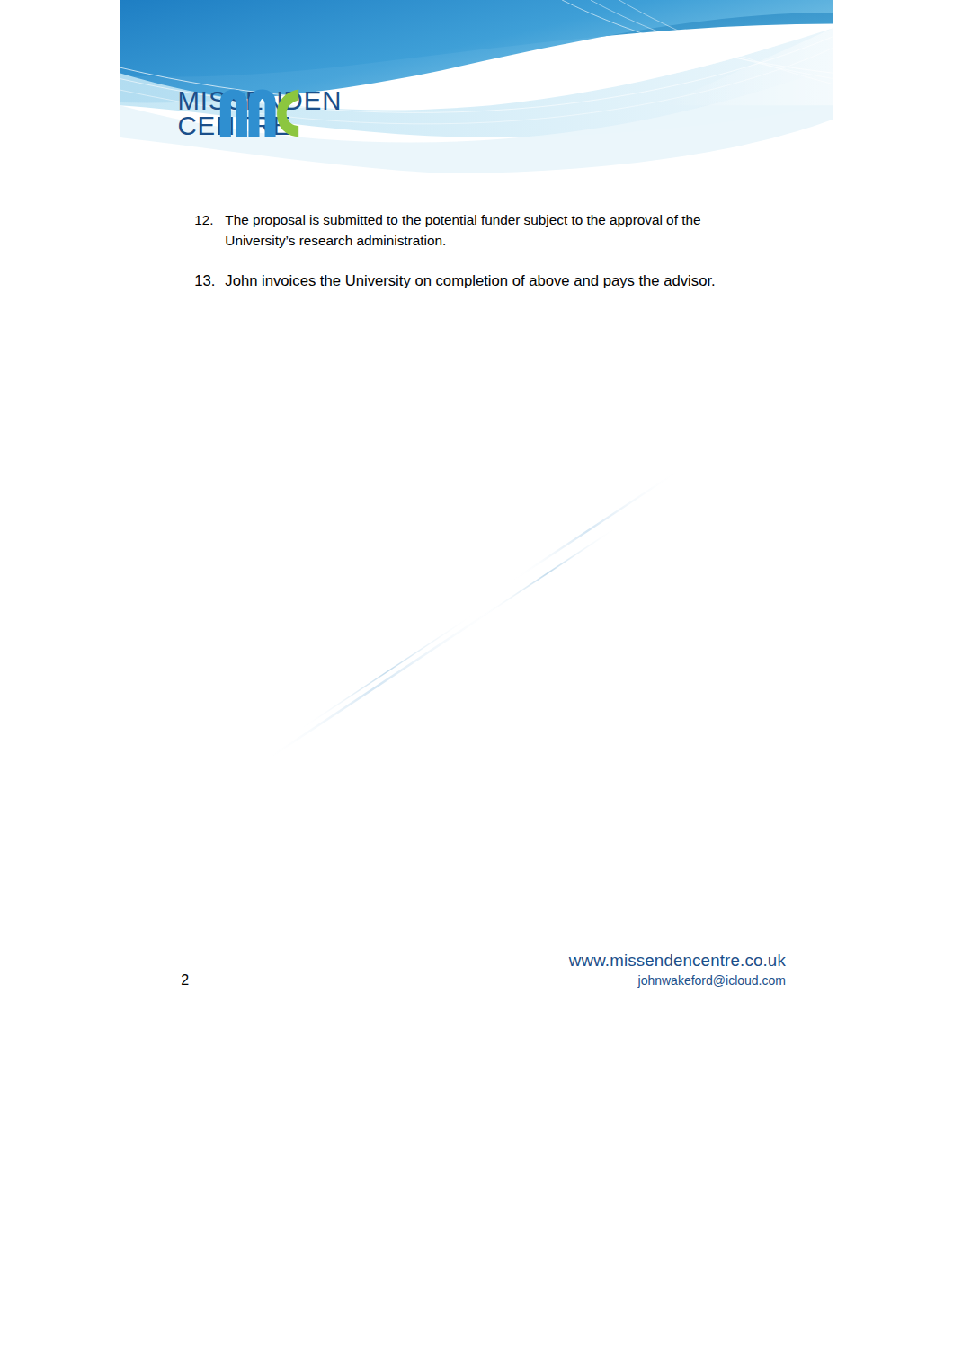MISSENDEN CENTRE
12. The proposal is submitted to the potential funder subject to the approval of the University’s research administration.
13. John invoices the University on completion of above and pays the advisor.
2
www.missendencentre.co.uk
johnwakeford@icloud.com